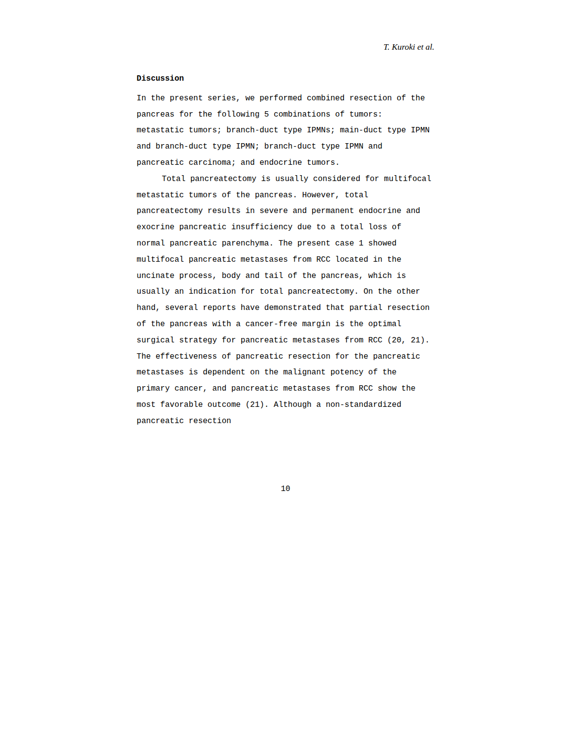T. Kuroki et al.
Discussion
In the present series, we performed combined resection of the pancreas for the following 5 combinations of tumors: metastatic tumors; branch-duct type IPMNs; main-duct type IPMN and branch-duct type IPMN; branch-duct type IPMN and pancreatic carcinoma; and endocrine tumors.
Total pancreatectomy is usually considered for multifocal metastatic tumors of the pancreas. However, total pancreatectomy results in severe and permanent endocrine and exocrine pancreatic insufficiency due to a total loss of normal pancreatic parenchyma. The present case 1 showed multifocal pancreatic metastases from RCC located in the uncinate process, body and tail of the pancreas, which is usually an indication for total pancreatectomy. On the other hand, several reports have demonstrated that partial resection of the pancreas with a cancer-free margin is the optimal surgical strategy for pancreatic metastases from RCC (20, 21). The effectiveness of pancreatic resection for the pancreatic metastases is dependent on the malignant potency of the primary cancer, and pancreatic metastases from RCC show the most favorable outcome (21). Although a non-standardized pancreatic resection
10